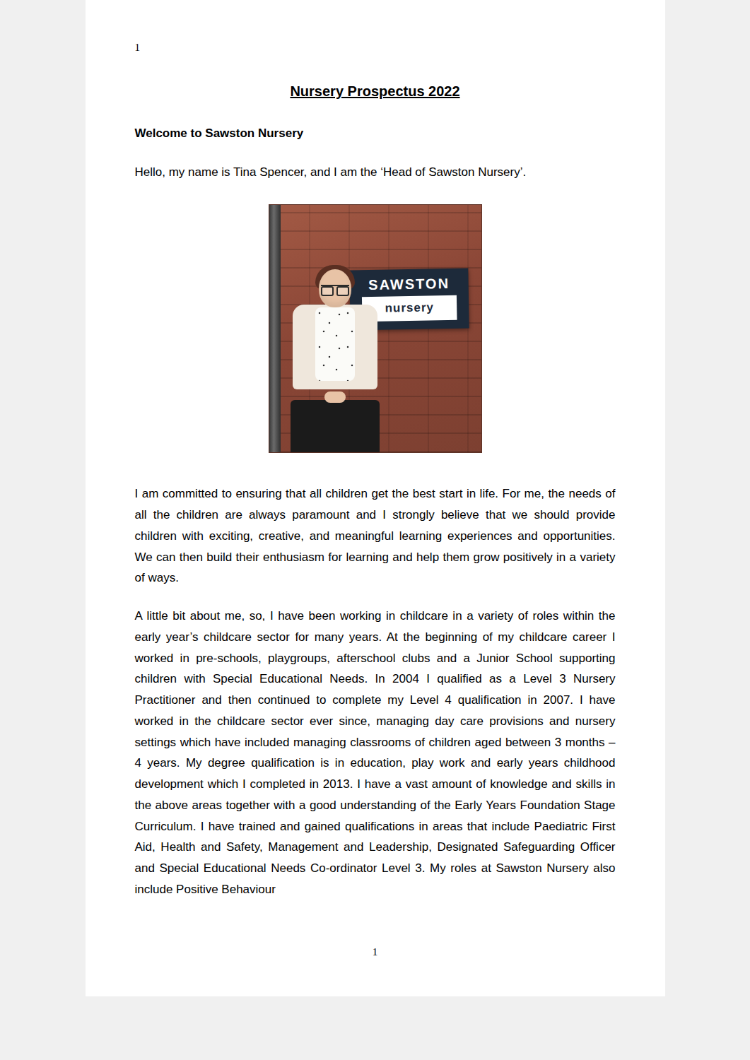1
Nursery Prospectus 2022
Welcome to Sawston Nursery
Hello, my name is Tina Spencer, and I am the ‘Head of Sawston Nursery’.
SAWSTON
nursery
I am committed to ensuring that all children get the best start in life. For me, the needs of all the children are always paramount and I strongly believe that we should provide children with exciting, creative, and meaningful learning experiences and opportunities. We can then build their enthusiasm for learning and help them grow positively in a variety of ways.
A little bit about me, so, I have been working in childcare in a variety of roles within the early year’s childcare sector for many years. At the beginning of my childcare career I worked in pre-schools, playgroups, afterschool clubs and a Junior School supporting children with Special Educational Needs. In 2004 I qualified as a Level 3 Nursery Practitioner and then continued to complete my Level 4 qualification in 2007. I have worked in the childcare sector ever since, managing day care provisions and nursery settings which have included managing classrooms of children aged between 3 months – 4 years. My degree qualification is in education, play work and early years childhood development which I completed in 2013. I have a vast amount of knowledge and skills in the above areas together with a good understanding of the Early Years Foundation Stage Curriculum. I have trained and gained qualifications in areas that include Paediatric First Aid, Health and Safety, Management and Leadership, Designated Safeguarding Officer and Special Educational Needs Co-ordinator Level 3. My roles at Sawston Nursery also include Positive Behaviour
1